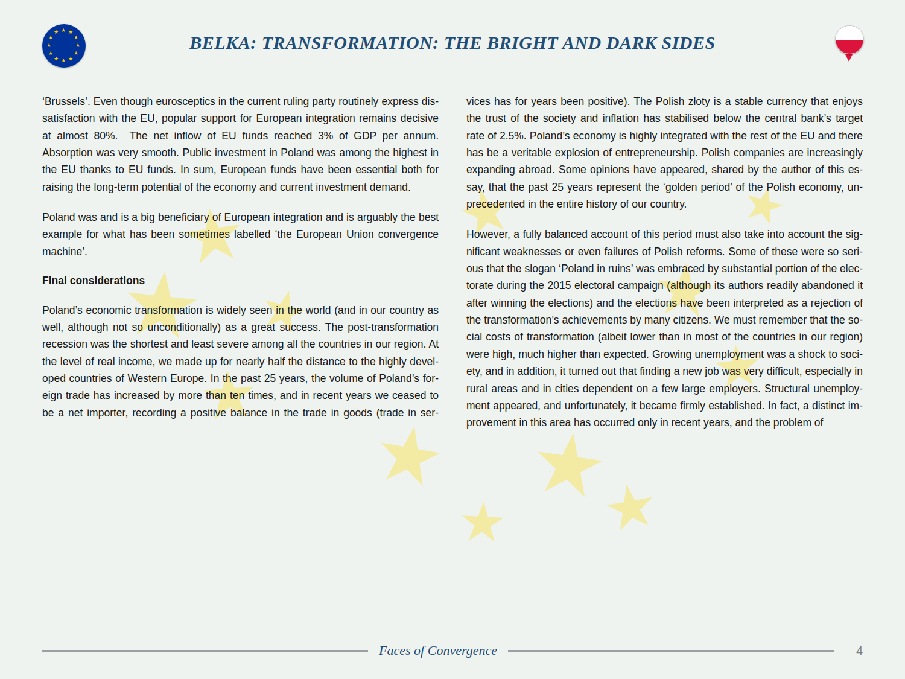★ ★ ★ ★ ★ ★ ★ ★ ★ ★ ★ ★
BELKA: TRANSFORMATION: THE BRIGHT AND DARK SIDES
★
★
★
★
★
★
★
★
★
★
★
★
‘Brussels’. Even though eurosceptics in the current ruling party routinely express dissatisfaction with the EU, popular support for European integration remains decisive at almost 80%. The net inflow of EU funds reached 3% of GDP per annum. Absorption was very smooth. Public investment in Poland was among the highest in the EU thanks to EU funds. In sum, European funds have been essential both for raising the long-term potential of the economy and current investment demand.
Poland was and is a big beneficiary of European integration and is arguably the best example for what has been sometimes labelled ‘the European Union convergence machine’.
Final considerations
Poland’s economic transformation is widely seen in the world (and in our country as well, although not so unconditionally) as a great success. The post-transformation recession was the shortest and least severe among all the countries in our region. At the level of real income, we made up for nearly half the distance to the highly developed countries of Western Europe. In the past 25 years, the volume of Poland’s foreign trade has increased by more than ten times, and in recent years we ceased to be a net importer, recording a positive balance in the trade in goods (trade in services has for years been positive). The Polish złoty is a stable currency that enjoys the trust of the society and inflation has stabilised below the central bank’s target rate of 2.5%. Poland’s economy is highly integrated with the rest of the EU and there has be a veritable explosion of entrepreneurship. Polish companies are increasingly expanding abroad. Some opinions have appeared, shared by the author of this essay, that the past 25 years represent the ‘golden period’ of the Polish economy, unprecedented in the entire history of our country.
However, a fully balanced account of this period must also take into account the significant weaknesses or even failures of Polish reforms. Some of these were so serious that the slogan ‘Poland in ruins’ was embraced by substantial portion of the electorate during the 2015 electoral campaign (although its authors readily abandoned it after winning the elections) and the elections have been interpreted as a rejection of the transformation’s achievements by many citizens. We must remember that the social costs of transformation (albeit lower than in most of the countries in our region) were high, much higher than expected. Growing unemployment was a shock to society, and in addition, it turned out that finding a new job was very difficult, especially in rural areas and in cities dependent on a few large employers. Structural unemployment appeared, and unfortunately, it became firmly established. In fact, a distinct improvement in this area has occurred only in recent years, and the problem of
Faces of Convergence
4